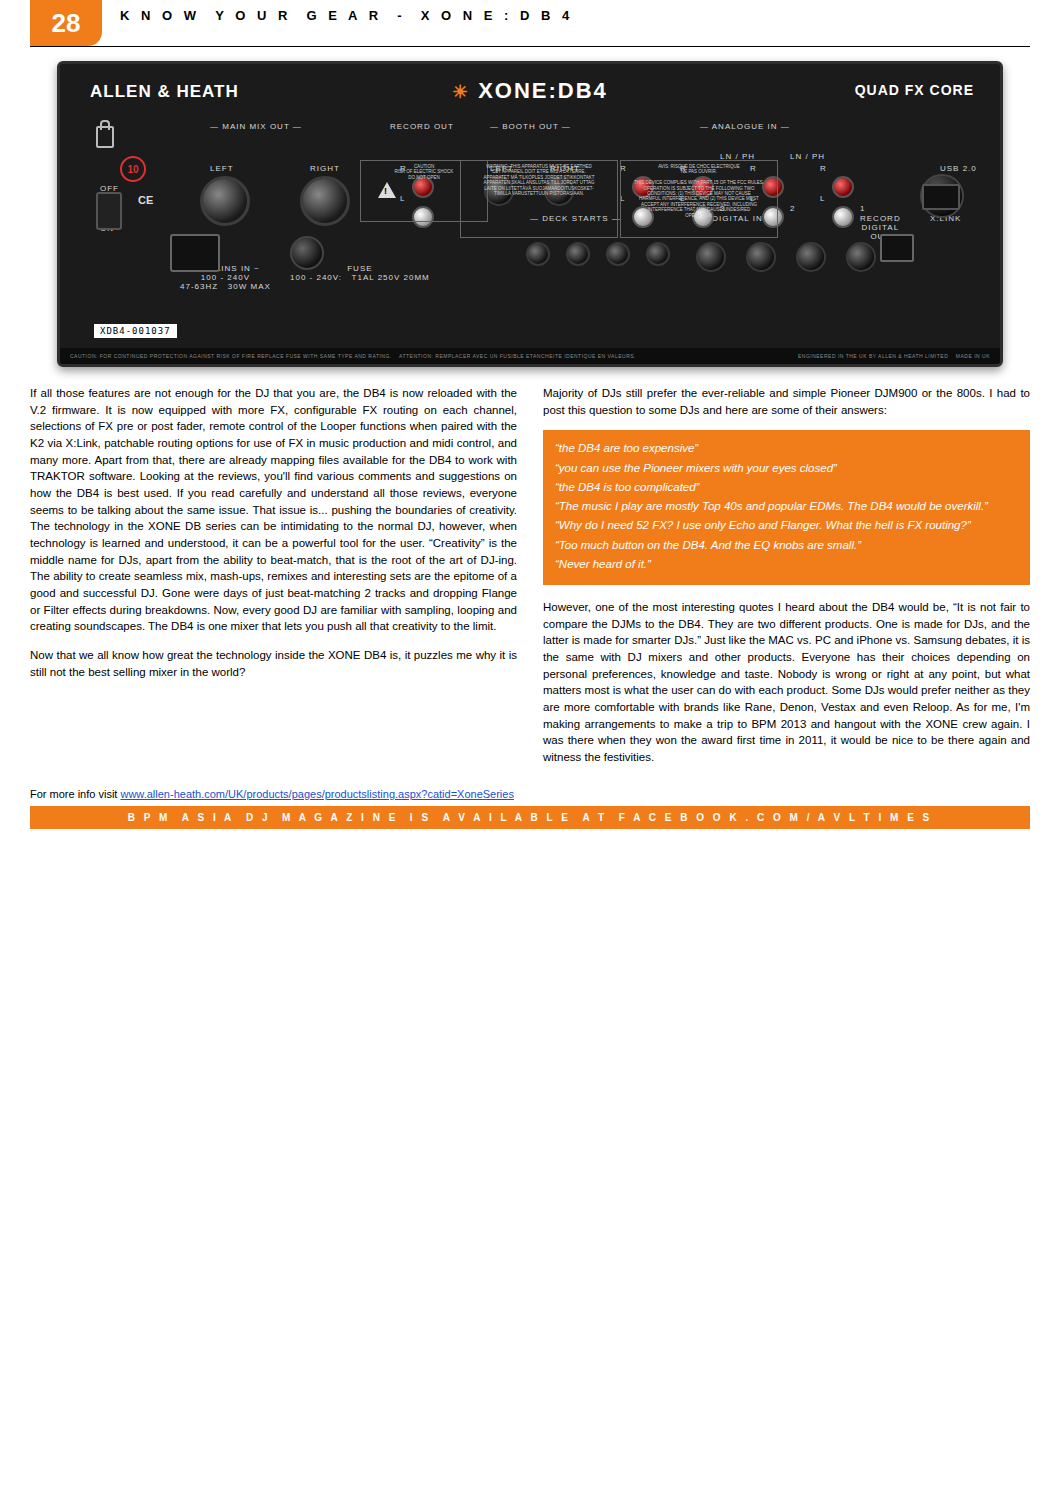28
K N O W Y O U R G E A R - X O N E : D B 4
ALLEN & HEATH
XONE:DB4
QUAD FX CORE
— MAIN MIX OUT —
RECORD OUT
— BOOTH OUT —
— ANALOGUE IN —
— DIGITAL IN —
RECORD
DIGITAL
OUT
X:LINK
USB 2.0
— DECK STARTS —
LEFT
RIGHT
LEFT
RIGHT
R
L
R
L
R
L
R
L
R
L
LN / PH
LN / PH
3
2
1
4
3
2
1
4
3
2
1
OFF
ON
AC MAINS IN ~
100 - 240V
47-63Hz 30W MAX
FUSE
100 - 240V: T1AL 250V 20mm
10
CE
!
CAUTION
RISK OF ELECTRIC SHOCK
DO NOT OPEN
WARNING: THIS APPARATUS MUST BE EARTHED
CET APPAREIL DOIT ETRE MIS A LA TERRE.
APPARATET MÅ TILKOPLES JORDET STIKKONTAKT
APPARATEN SKALL ANSLUTAS TILL JORDAT UTTAG
LAITE ON LIITETTÄVÄ SUOJAMAADOITUSKOSKET-
TIMILLA VARUSTETTUUN PISTORASIAAN.
AVIS: RISQUE DE CHOC ELECTRIQUE
NE PAS OUVRIR.
THIS DEVICE COMPLIES WITH PART 15 OF THE FCC RULES.
OPERATION IS SUBJECT TO THE FOLLOWING TWO
CONDITIONS: (1) THIS DEVICE MAY NOT CAUSE
HARMFUL INTERFERENCE, AND (2) THIS DEVICE MUST
ACCEPT ANY INTERFERENCE RECEIVED, INCLUDING
INTERFERENCE THAT MAY CAUSE UNDESIRED
OPERATION.
XDB4-001037
CAUTION: FOR CONTINUED PROTECTION AGAINST RISK OF FIRE REPLACE FUSE WITH SAME TYPE AND RATING. ATTENTION: REMPLACER AVEC UN FUSIBLE ETANCHEITE IDENTIQUE EN VALEURS. ENGINEERED IN THE UK BY ALLEN & HEATH LIMITED MADE IN UK
If all those features are not enough for the DJ that you are, the DB4 is now reloaded with the V.2 firmware. It is now equipped with more FX, configurable FX routing on each channel, selections of FX pre or post fader, remote control of the Looper functions when paired with the K2 via X:Link, patchable routing options for use of FX in music production and midi control, and many more. Apart from that, there are already mapping files available for the DB4 to work with TRAKTOR software. Looking at the reviews, you'll find various comments and suggestions on how the DB4 is best used. If you read carefully and understand all those reviews, everyone seems to be talking about the same issue. That issue is... pushing the boundaries of creativity. The technology in the XONE DB series can be intimidating to the normal DJ, however, when technology is learned and understood, it can be a powerful tool for the user. “Creativity” is the middle name for DJs, apart from the ability to beat-match, that is the root of the art of DJ-ing. The ability to create seamless mix, mash-ups, remixes and interesting sets are the epitome of a good and successful DJ. Gone were days of just beat-matching 2 tracks and dropping Flange or Filter effects during breakdowns. Now, every good DJ are familiar with sampling, looping and creating soundscapes. The DB4 is one mixer that lets you push all that creativity to the limit.
Now that we all know how great the technology inside the XONE DB4 is, it puzzles me why it is still not the best selling mixer in the world?
Majority of DJs still prefer the ever-reliable and simple Pioneer DJM900 or the 800s. I had to post this question to some DJs and here are some of their answers:
“the DB4 are too expensive”
“you can use the Pioneer mixers with your eyes closed”
“the DB4 is too complicated”
“The music I play are mostly Top 40s and popular EDMs. The DB4 would be overkill.”
“Why do I need 52 FX? I use only Echo and Flanger. What the hell is FX routing?”
“Too much button on the DB4. And the EQ knobs are small.”
“Never heard of it.”
However, one of the most interesting quotes I heard about the DB4 would be, “It is not fair to compare the DJMs to the DB4. They are two different products. One is made for DJs, and the latter is made for smarter DJs.” Just like the MAC vs. PC and iPhone vs. Samsung debates, it is the same with DJ mixers and other products. Everyone has their choices depending on personal preferences, knowledge and taste. Nobody is wrong or right at any point, but what matters most is what the user can do with each product. Some DJs would prefer neither as they are more comfortable with brands like Rane, Denon, Vestax and even Reloop. As for me, I'm making arrangements to make a trip to BPM 2013 and hangout with the XONE crew again. I was there when they won the award first time in 2011, it would be nice to be there again and witness the festivities.
For more info visit www.allen-heath.com/UK/products/pages/productslisting.aspx?catid=XoneSeries
B P M A S I A D J M A G A Z I N E I S A V A I L A B L E A T F A C E B O O K . C O M / A V L T I M E S